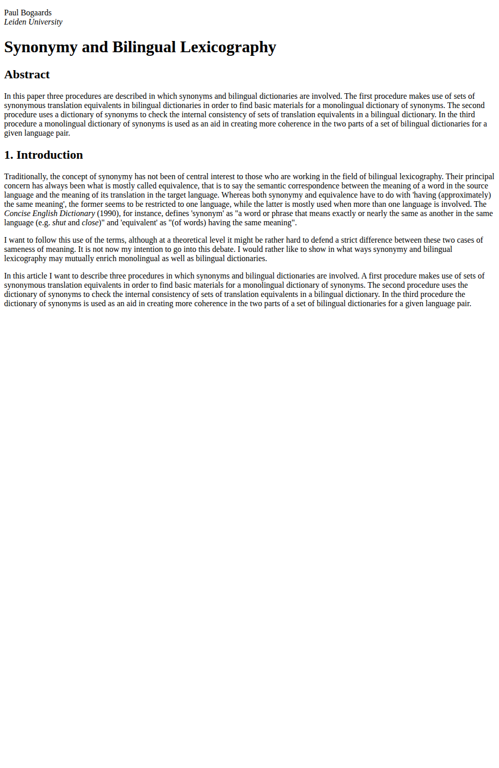Paul Bogaards
Leiden University
Synonymy and Bilingual Lexicography
Abstract
In this paper three procedures are described in which synonyms and bilingual dictionaries are involved. The first procedure makes use of sets of synonymous translation equivalents in bilingual dictionaries in order to find basic materials for a monolingual dictionary of synonyms. The second procedure uses a dictionary of synonyms to check the internal consistency of sets of translation equivalents in a bilingual dictionary. In the third procedure a monolingual dictionary of synonyms is used as an aid in creating more coherence in the two parts of a set of bilingual dictionaries for a given language pair.
1. Introduction
Traditionally, the concept of synonymy has not been of central interest to those who are working in the field of bilingual lexicography. Their principal concern has always been what is mostly called equivalence, that is to say the semantic correspondence between the meaning of a word in the source language and the meaning of its translation in the target language. Whereas both synonymy and equivalence have to do with 'having (approximately) the same meaning', the former seems to be restricted to one language, while the latter is mostly used when more than one language is involved. The Concise English Dictionary (1990), for instance, defines 'synonym' as "a word or phrase that means exactly or nearly the same as another in the same language (e.g. shut and close)" and 'equivalent' as "(of words) having the same meaning".
I want to follow this use of the terms, although at a theoretical level it might be rather hard to defend a strict difference between these two cases of sameness of meaning. It is not now my intention to go into this debate. I would rather like to show in what ways synonymy and bilingual lexicography may mutually enrich monolingual as well as bilingual dictionaries.
In this article I want to describe three procedures in which synonyms and bilingual dictionaries are involved. A first procedure makes use of sets of synonymous translation equivalents in order to find basic materials for a monolingual dictionary of synonyms. The second procedure uses the dictionary of synonyms to check the internal consistency of sets of translation equivalents in a bilingual dictionary. In the third procedure the dictionary of synonyms is used as an aid in creating more coherence in the two parts of a set of bilingual dictionaries for a given language pair.